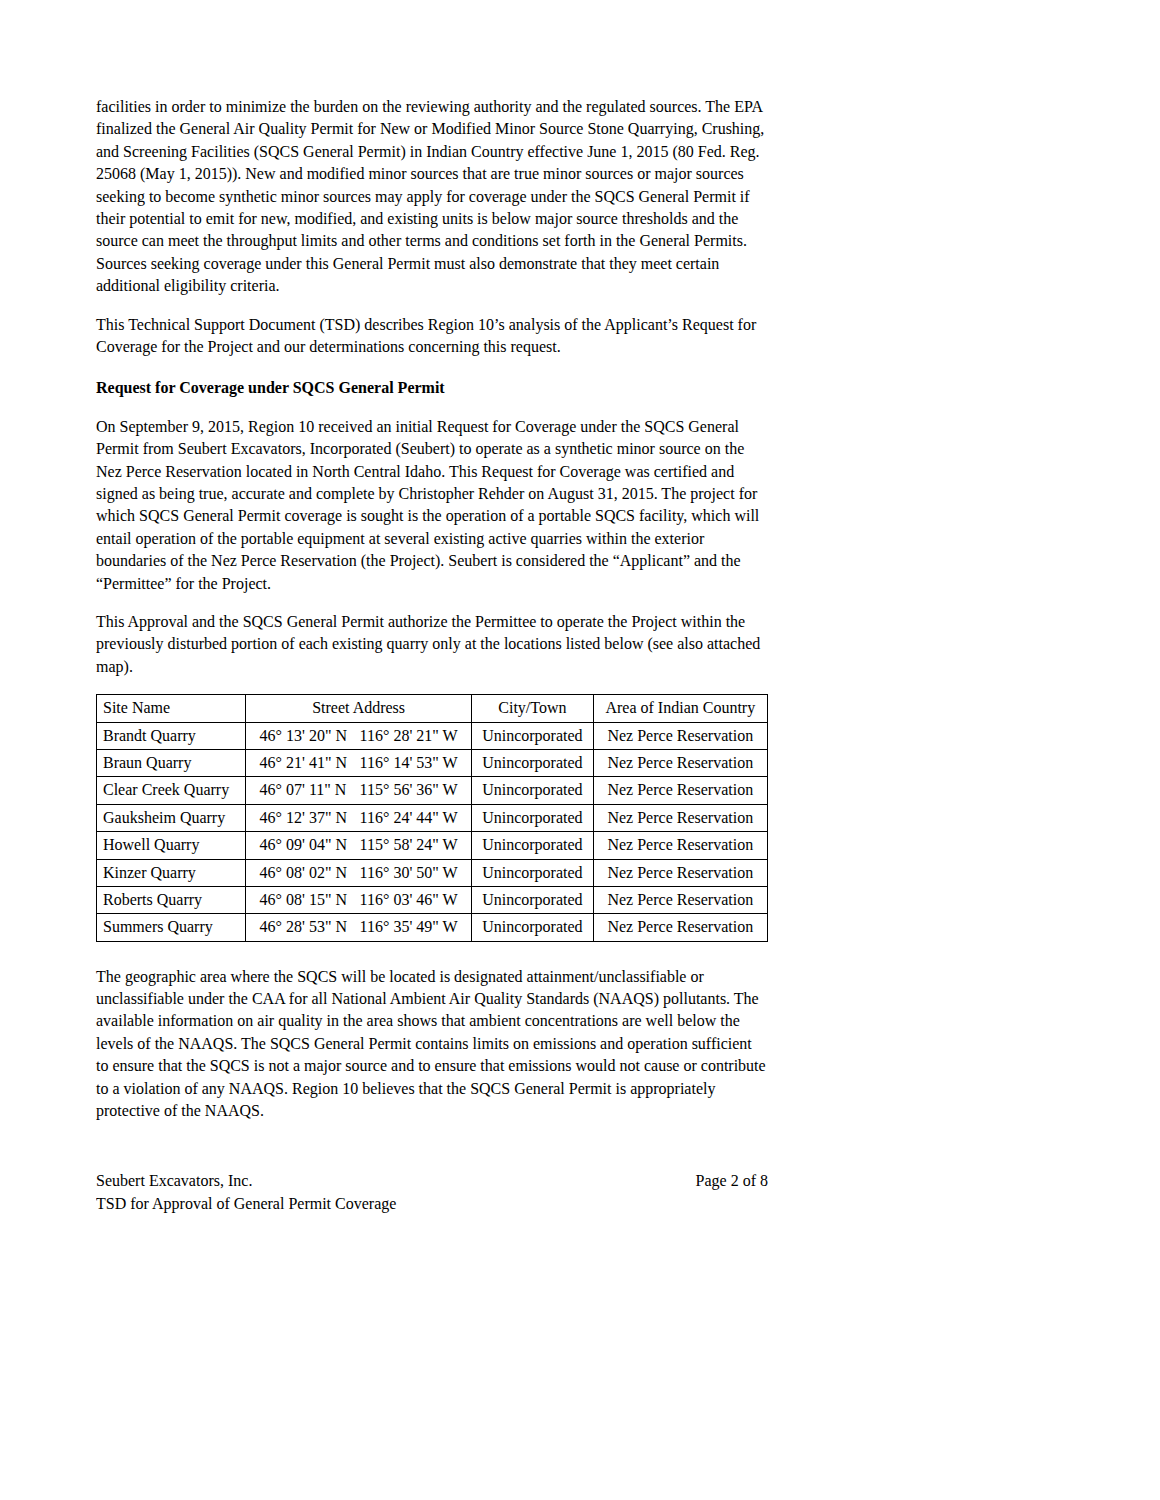facilities in order to minimize the burden on the reviewing authority and the regulated sources. The EPA finalized the General Air Quality Permit for New or Modified Minor Source Stone Quarrying, Crushing, and Screening Facilities (SQCS General Permit) in Indian Country effective June 1, 2015 (80 Fed. Reg. 25068 (May 1, 2015)). New and modified minor sources that are true minor sources or major sources seeking to become synthetic minor sources may apply for coverage under the SQCS General Permit if their potential to emit for new, modified, and existing units is below major source thresholds and the source can meet the throughput limits and other terms and conditions set forth in the General Permits. Sources seeking coverage under this General Permit must also demonstrate that they meet certain additional eligibility criteria.
This Technical Support Document (TSD) describes Region 10’s analysis of the Applicant’s Request for Coverage for the Project and our determinations concerning this request.
Request for Coverage under SQCS General Permit
On September 9, 2015, Region 10 received an initial Request for Coverage under the SQCS General Permit from Seubert Excavators, Incorporated (Seubert) to operate as a synthetic minor source on the Nez Perce Reservation located in North Central Idaho. This Request for Coverage was certified and signed as being true, accurate and complete by Christopher Rehder on August 31, 2015. The project for which SQCS General Permit coverage is sought is the operation of a portable SQCS facility, which will entail operation of the portable equipment at several existing active quarries within the exterior boundaries of the Nez Perce Reservation (the Project). Seubert is considered the “Applicant” and the “Permittee” for the Project.
This Approval and the SQCS General Permit authorize the Permittee to operate the Project within the previously disturbed portion of each existing quarry only at the locations listed below (see also attached map).
| Site Name | Street Address | City/Town | Area of Indian Country |
| --- | --- | --- | --- |
| Brandt Quarry | 46° 13' 20" N 116° 28' 21" W | Unincorporated | Nez Perce Reservation |
| Braun Quarry | 46° 21' 41" N 116° 14' 53" W | Unincorporated | Nez Perce Reservation |
| Clear Creek Quarry | 46° 07' 11" N 115° 56' 36" W | Unincorporated | Nez Perce Reservation |
| Gauksheim Quarry | 46° 12' 37" N 116° 24' 44" W | Unincorporated | Nez Perce Reservation |
| Howell Quarry | 46° 09' 04" N 115° 58' 24" W | Unincorporated | Nez Perce Reservation |
| Kinzer Quarry | 46° 08' 02" N 116° 30' 50" W | Unincorporated | Nez Perce Reservation |
| Roberts Quarry | 46° 08' 15" N 116° 03' 46" W | Unincorporated | Nez Perce Reservation |
| Summers Quarry | 46° 28' 53" N 116° 35' 49" W | Unincorporated | Nez Perce Reservation |
The geographic area where the SQCS will be located is designated attainment/unclassifiable or unclassifiable under the CAA for all National Ambient Air Quality Standards (NAAQS) pollutants. The available information on air quality in the area shows that ambient concentrations are well below the levels of the NAAQS. The SQCS General Permit contains limits on emissions and operation sufficient to ensure that the SQCS is not a major source and to ensure that emissions would not cause or contribute to a violation of any NAAQS. Region 10 believes that the SQCS General Permit is appropriately protective of the NAAQS.
Seubert Excavators, Inc.
TSD for Approval of General Permit Coverage
Page 2 of 8